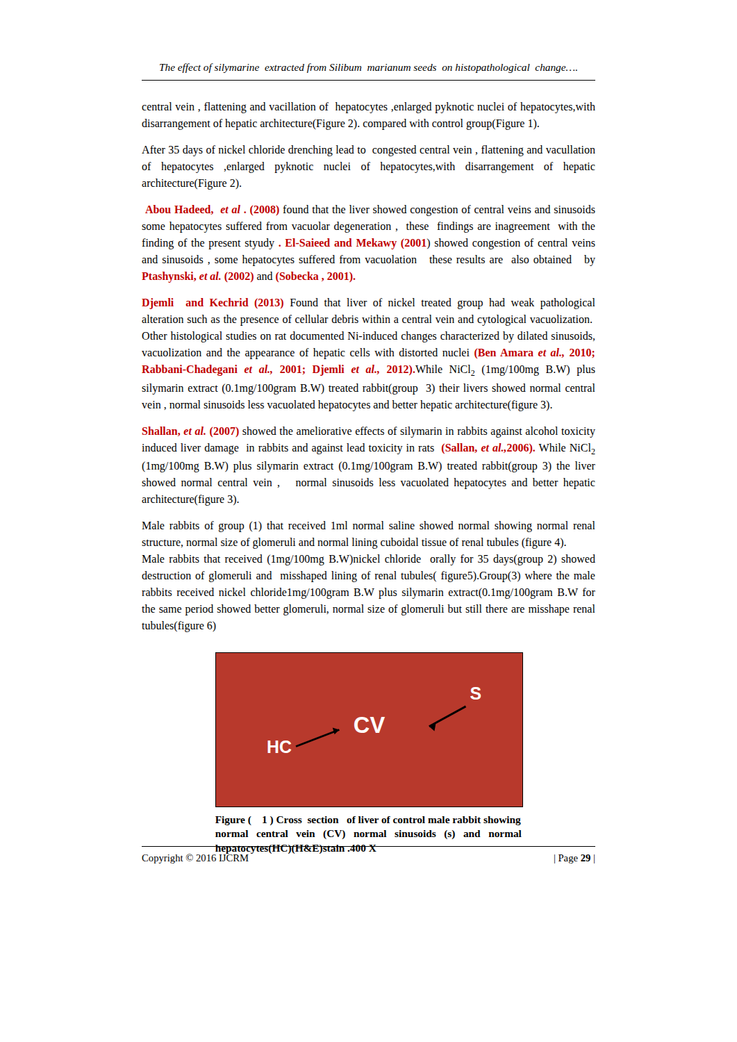The effect of silymarine extracted from Silibum marianum seeds on histopathological change….
central vein , flattening and vacillation of hepatocytes ,enlarged pyknotic nuclei of hepatocytes,with disarrangement of hepatic architecture(Figure 2). compared with control group(Figure 1).
After 35 days of nickel chloride drenching lead to congested central vein , flattening and vacullation of hepatocytes ,enlarged pyknotic nuclei of hepatocytes,with disarrangement of hepatic architecture(Figure 2).
Abou Hadeed, et al . (2008) found that the liver showed congestion of central veins and sinusoids some hepatocytes suffered from vacuolar degeneration , these findings are inagreement with the finding of the present styudy . El-Saieed and Mekawy (2001) showed congestion of central veins and sinusoids , some hepatocytes suffered from vacuolation these results are also obtained by Ptashynski, et al. (2002) and (Sobecka , 2001).
Djemli and Kechrid (2013) Found that liver of nickel treated group had weak pathological alteration such as the presence of cellular debris within a central vein and cytological vacuolization. Other histological studies on rat documented Ni-induced changes characterized by dilated sinusoids, vacuolization and the appearance of hepatic cells with distorted nuclei (Ben Amara et al., 2010; Rabbani-Chadegani et al., 2001; Djemli et al., 2012). While NiCl2 (1mg/100mg B.W) plus silymarin extract (0.1mg/100gram B.W) treated rabbit(group 3) their livers showed normal central vein , normal sinusoids less vacuolated hepatocytes and better hepatic architecture(figure 3).
Shallan, et al. (2007) showed the ameliorative effects of silymarin in rabbits against alcohol toxicity induced liver damage in rabbits and against lead toxicity in rats (Sallan, et al., 2006). While NiCl2 (1mg/100mg B.W) plus silymarin extract (0.1mg/100gram B.W) treated rabbit(group 3) the liver showed normal central vein , normal sinusoids less vacuolated hepatocytes and better hepatic architecture(figure 3).
Male rabbits of group (1) that received 1ml normal saline showed normal showing normal renal structure, normal size of glomeruli and normal lining cuboidal tissue of renal tubules (figure 4).
Male rabbits that received (1mg/100mg B.W)nickel chloride orally for 35 days(group 2) showed destruction of glomeruli and misshaped lining of renal tubules( figure5).Group(3) where the male rabbits received nickel chloride1mg/100gram B.W plus silymarin extract(0.1mg/100gram B.W for the same period showed better glomeruli, normal size of glomeruli but still there are misshape renal tubules(figure 6)
Figure ( 1 ) Cross section of liver of control male rabbit showing normal central vein (CV) normal sinusoids (s) and normal hepatocytes(HC)(H&E)stain .400 X
Copyright © 2016 IJCRM | Page 29 |